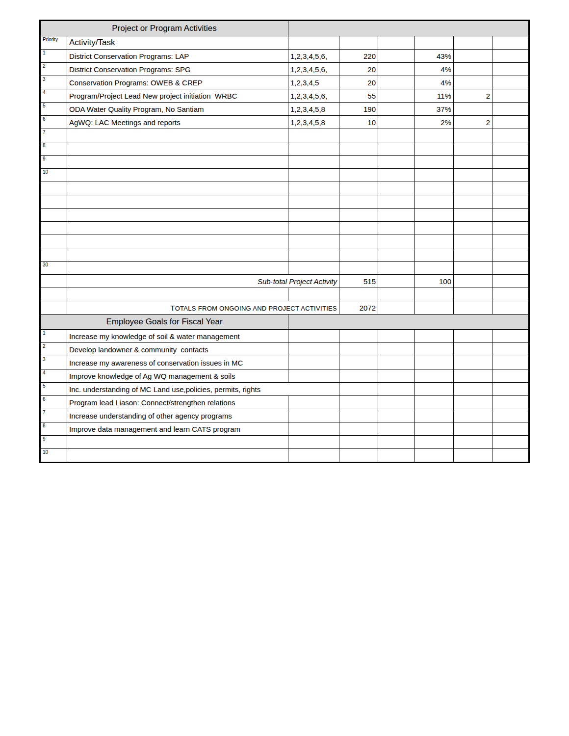| Project or Program Activities | |
| Priority | Activity/Task | | | | | | |
| 1 | District Conservation Programs: LAP | 1,2,3,4,5,6, | 220 | | 43% | | |
| 2 | District Conservation Programs: SPG | 1,2,3,4,5,6, | 20 | | 4% | | |
| 3 | Conservation Programs: OWEB & CREP | 1,2,3,4,5 | 20 | | 4% | | |
| 4 | Program/Project Lead New project initiation WRBC | 1,2,3,4,5,6, | 55 | | 11% | 2 | |
| 5 | ODA Water Quality Program, No Santiam | 1,2,3,4,5,8 | 190 | | 37% | | |
| 6 | AgWQ: LAC Meetings and reports | 1,2,3,4,5,8 | 10 | | 2% | 2 | |
| 7 | | | | | | | |
| 8 | | | | | | | |
| 9 | | | | | | | |
| 10 | | | | | | | |
| 30 | | | | | | | |
| | Sub·total Project Activity | 515 | | 100 | | |
| | T OTALS FROM ONGOING AND PROJECT ACTIVITIES | 2072 | | | | |
| Employee Goals for Fiscal Year | |
| 1 | Increase my knowledge of soil & water management | | | | | | |
| 2 | Develop landowner & community contacts | | | | | | |
| 3 | Increase my awareness of conservation issues in MC | | | | | | |
| 4 | Improve knowledge of Ag WQ management & soils | | | | | | |
| 5 | Inc. understanding of MC Land use,policies, permits, rights | | | | | |
| 6 | Program lead Liason: Connect/strengthen relations | | | | | | |
| 7 | Increase understanding of other agency programs | | | | | | |
| 8 | Improve data management and learn CATS program | | | | | | |
| 9 | | | | | | | |
| 10 | | | | | | | |